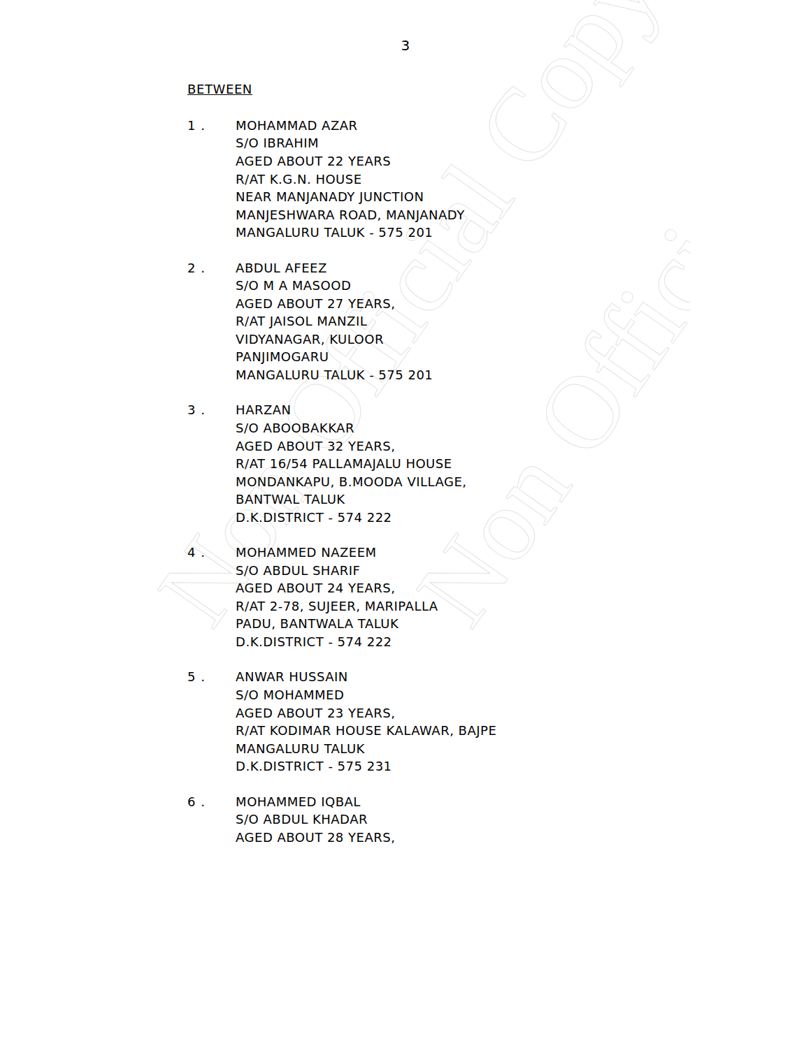Non Official Copy Non Official Copy
3
BETWEEN
| 1 . | MOHAMMAD AZAR S/O IBRAHIM AGED ABOUT 22 YEARS R/AT K.G.N. HOUSE NEAR MANJANADY JUNCTION MANJESHWARA ROAD, MANJANADY MANGALURU TALUK - 575 201 |
| 2 . | ABDUL AFEEZ S/O M A MASOOD AGED ABOUT 27 YEARS, R/AT JAISOL MANZIL VIDYANAGAR, KULOOR PANJIMOGARU MANGALURU TALUK - 575 201 |
| 3 . | HARZAN S/O ABOOBAKKAR AGED ABOUT 32 YEARS, R/AT 16/54 PALLAMAJALU HOUSE MONDANKAPU, B.MOODA VILLAGE, BANTWAL TALUK D.K.DISTRICT - 574 222 |
| 4 . | MOHAMMED NAZEEM S/O ABDUL SHARIF AGED ABOUT 24 YEARS, R/AT 2-78, SUJEER, MARIPALLA PADU, BANTWALA TALUK D.K.DISTRICT - 574 222 |
| 5 . | ANWAR HUSSAIN S/O MOHAMMED AGED ABOUT 23 YEARS, R/AT KODIMAR HOUSE KALAWAR, BAJPE MANGALURU TALUK D.K.DISTRICT - 575 231 |
| 6 . | MOHAMMED IQBAL S/O ABDUL KHADAR AGED ABOUT 28 YEARS, |